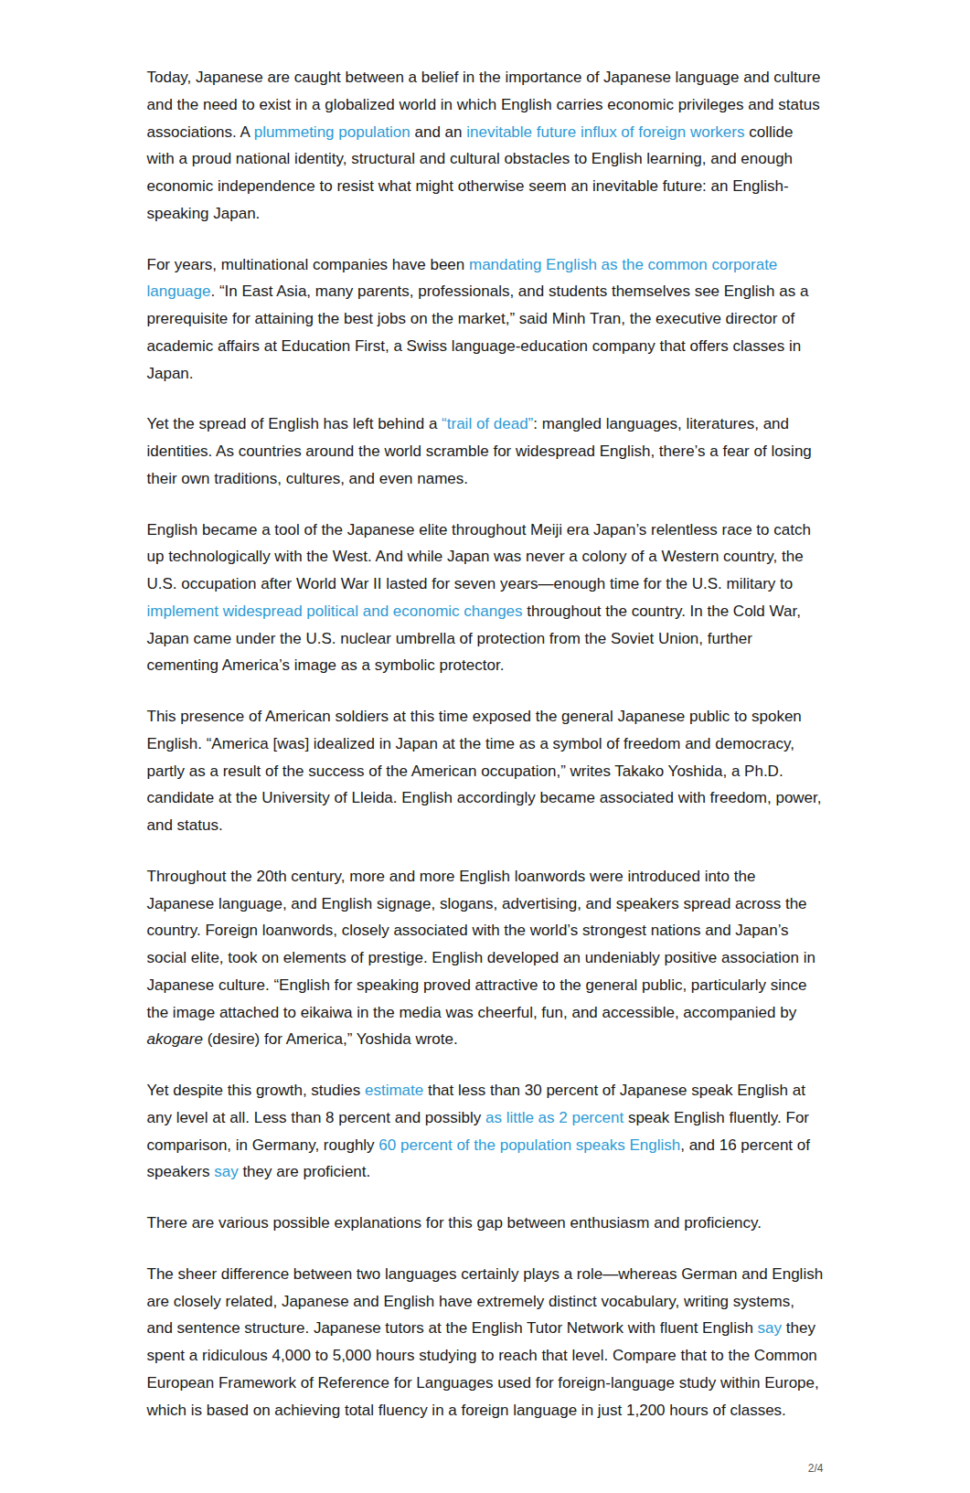Today, Japanese are caught between a belief in the importance of Japanese language and culture and the need to exist in a globalized world in which English carries economic privileges and status associations. A plummeting population and an inevitable future influx of foreign workers collide with a proud national identity, structural and cultural obstacles to English learning, and enough economic independence to resist what might otherwise seem an inevitable future: an English-speaking Japan.
For years, multinational companies have been mandating English as the common corporate language. “In East Asia, many parents, professionals, and students themselves see English as a prerequisite for attaining the best jobs on the market,” said Minh Tran, the executive director of academic affairs at Education First, a Swiss language-education company that offers classes in Japan.
Yet the spread of English has left behind a “trail of dead”: mangled languages, literatures, and identities. As countries around the world scramble for widespread English, there’s a fear of losing their own traditions, cultures, and even names.
English became a tool of the Japanese elite throughout Meiji era Japan’s relentless race to catch up technologically with the West. And while Japan was never a colony of a Western country, the U.S. occupation after World War II lasted for seven years—enough time for the U.S. military to implement widespread political and economic changes throughout the country. In the Cold War, Japan came under the U.S. nuclear umbrella of protection from the Soviet Union, further cementing America’s image as a symbolic protector.
This presence of American soldiers at this time exposed the general Japanese public to spoken English. “America [was] idealized in Japan at the time as a symbol of freedom and democracy, partly as a result of the success of the American occupation,” writes Takako Yoshida, a Ph.D. candidate at the University of Lleida. English accordingly became associated with freedom, power, and status.
Throughout the 20th century, more and more English loanwords were introduced into the Japanese language, and English signage, slogans, advertising, and speakers spread across the country. Foreign loanwords, closely associated with the world’s strongest nations and Japan’s social elite, took on elements of prestige. English developed an undeniably positive association in Japanese culture. “English for speaking proved attractive to the general public, particularly since the image attached to eikaiwa in the media was cheerful, fun, and accessible, accompanied by akogare (desire) for America,” Yoshida wrote.
Yet despite this growth, studies estimate that less than 30 percent of Japanese speak English at any level at all. Less than 8 percent and possibly as little as 2 percent speak English fluently. For comparison, in Germany, roughly 60 percent of the population speaks English, and 16 percent of speakers say they are proficient.
There are various possible explanations for this gap between enthusiasm and proficiency.
The sheer difference between two languages certainly plays a role—whereas German and English are closely related, Japanese and English have extremely distinct vocabulary, writing systems, and sentence structure. Japanese tutors at the English Tutor Network with fluent English say they spent a ridiculous 4,000 to 5,000 hours studying to reach that level. Compare that to the Common European Framework of Reference for Languages used for foreign-language study within Europe, which is based on achieving total fluency in a foreign language in just 1,200 hours of classes.
2/4